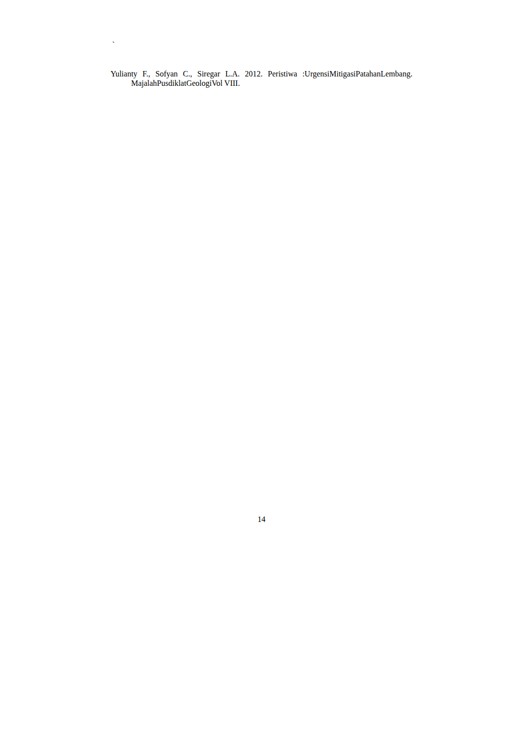`
Yulianty F., Sofyan C., Siregar L.A. 2012. Peristiwa :UrgensiMitigasiPatahanLembang. MajalahPusdiklatGeologiVol VIII.
14